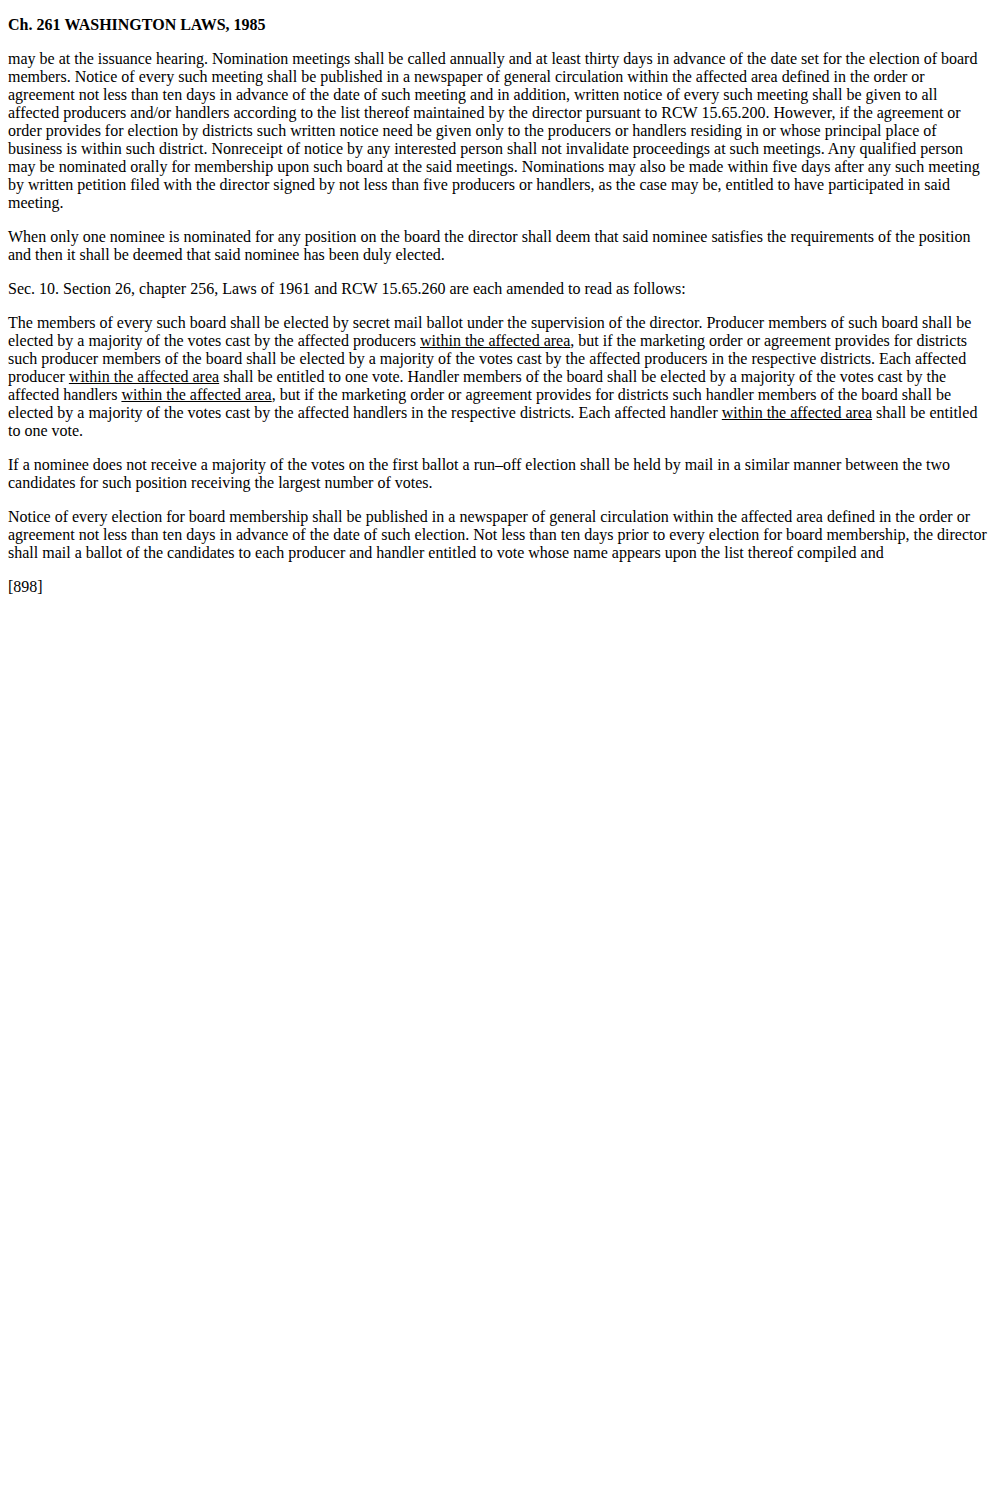Ch. 261 WASHINGTON LAWS, 1985
may be at the issuance hearing. Nomination meetings shall be called annually and at least thirty days in advance of the date set for the election of board members. Notice of every such meeting shall be published in a newspaper of general circulation within the affected area defined in the order or agreement not less than ten days in advance of the date of such meeting and in addition, written notice of every such meeting shall be given to all affected producers and/or handlers according to the list thereof maintained by the director pursuant to RCW 15.65.200. However, if the agreement or order provides for election by districts such written notice need be given only to the producers or handlers residing in or whose principal place of business is within such district. Nonreceipt of notice by any interested person shall not invalidate proceedings at such meetings. Any qualified person may be nominated orally for membership upon such board at the said meetings. Nominations may also be made within five days after any such meeting by written petition filed with the director signed by not less than five producers or handlers, as the case may be, entitled to have participated in said meeting.
When only one nominee is nominated for any position on the board the director shall deem that said nominee satisfies the requirements of the position and then it shall be deemed that said nominee has been duly elected.
Sec. 10. Section 26, chapter 256, Laws of 1961 and RCW 15.65.260 are each amended to read as follows:
The members of every such board shall be elected by secret mail ballot under the supervision of the director. Producer members of such board shall be elected by a majority of the votes cast by the affected producers within the affected area, but if the marketing order or agreement provides for districts such producer members of the board shall be elected by a majority of the votes cast by the affected producers in the respective districts. Each affected producer within the affected area shall be entitled to one vote. Handler members of the board shall be elected by a majority of the votes cast by the affected handlers within the affected area, but if the marketing order or agreement provides for districts such handler members of the board shall be elected by a majority of the votes cast by the affected handlers in the respective districts. Each affected handler within the affected area shall be entitled to one vote.
If a nominee does not receive a majority of the votes on the first ballot a run–off election shall be held by mail in a similar manner between the two candidates for such position receiving the largest number of votes.
Notice of every election for board membership shall be published in a newspaper of general circulation within the affected area defined in the order or agreement not less than ten days in advance of the date of such election. Not less than ten days prior to every election for board membership, the director shall mail a ballot of the candidates to each producer and handler entitled to vote whose name appears upon the list thereof compiled and
[898]